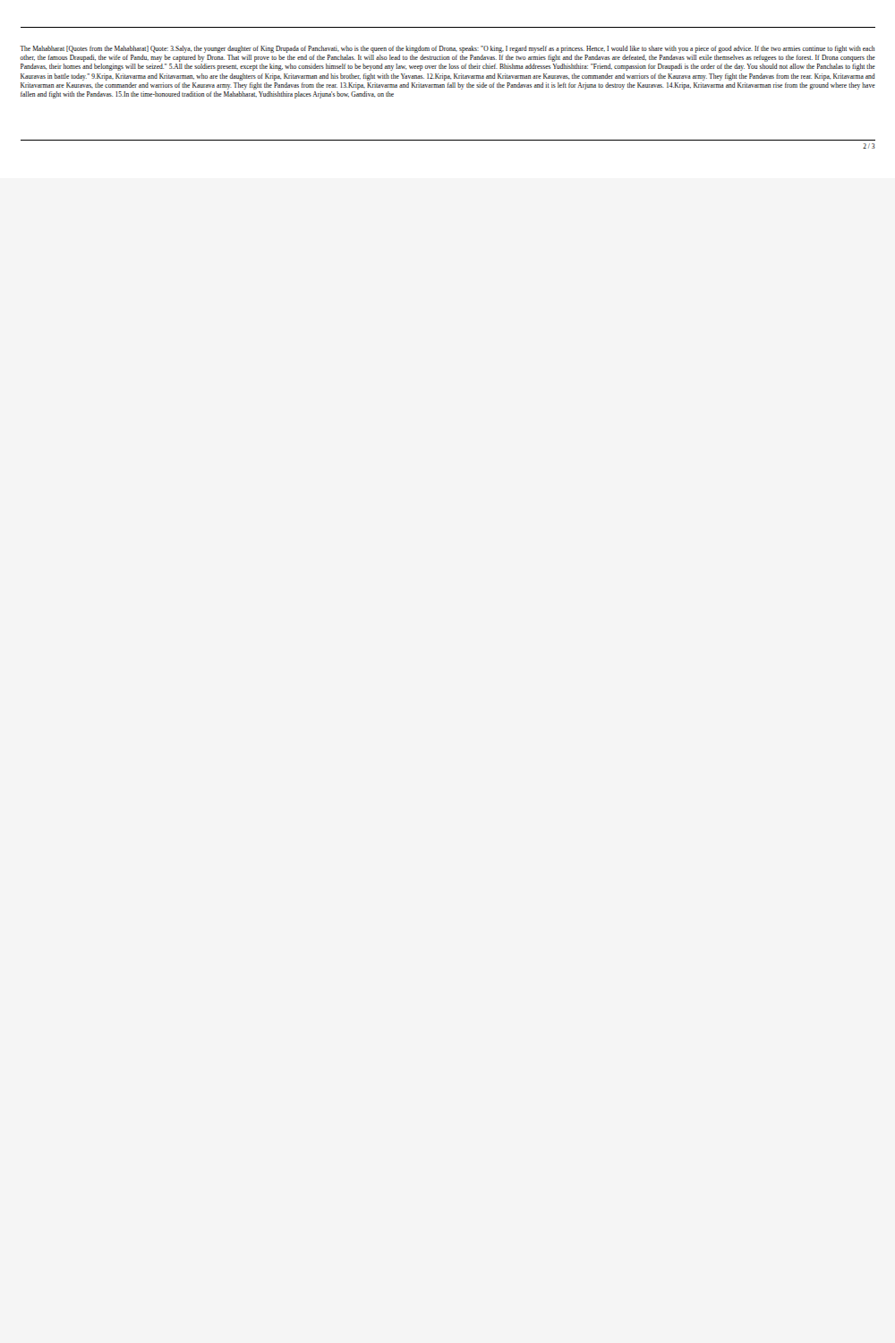The Mahabharat
The Mahabharat [Quotes from the Mahabharat] Quote: 3.Salya, the younger daughter of King Drupada of Panchavati, who is the queen of the kingdom of Drona, speaks: "O king, I regard myself as a princess. Hence, I would like to share with you a piece of good advice. If the two armies continue to fight with each other, the famous Draupadi, the wife of Pandu, may be captured by Drona. That will prove to be the end of the Panchalas. It will also lead to the destruction of the Pandavas. If the two armies fight and the Pandavas are defeated, the Pandavas will exile themselves as refugees to the forest. If Drona conquers the Pandavas, their homes and belongings will be seized." 5.All the soldiers present, except the king, who considers himself to be beyond any law, weep over the loss of their chief. Bhishma addresses Yudhishthira: "Friend, compassion for Draupadi is the order of the day. You should not allow the Panchalas to fight the Kauravas in battle today." 9.Kripa, Kritavarma and Kritavarman, who are the daughters of Kripa, Kritavarman and his brother, fight with the Yavanas. 12.Kripa, Kritavarma and Kritavarman are Kauravas, the commander and warriors of the Kaurava army. They fight the Pandavas from the rear. Kripa, Kritavarma and Kritavarman are Kauravas, the commander and warriors of the Kaurava army. They fight the Pandavas from the rear. 13.Kripa, Kritavarma and Kritavarman fall by the side of the Pandavas and it is left for Arjuna to destroy the Kauravas. 14.Kripa, Kritavarma and Kritavarman rise from the ground where they have fallen and fight with the Pandavas. 15.In the time-honoured tradition of the Mahabharat, Yudhishthira places Arjuna's bow, Gandiva, on the
2 / 3